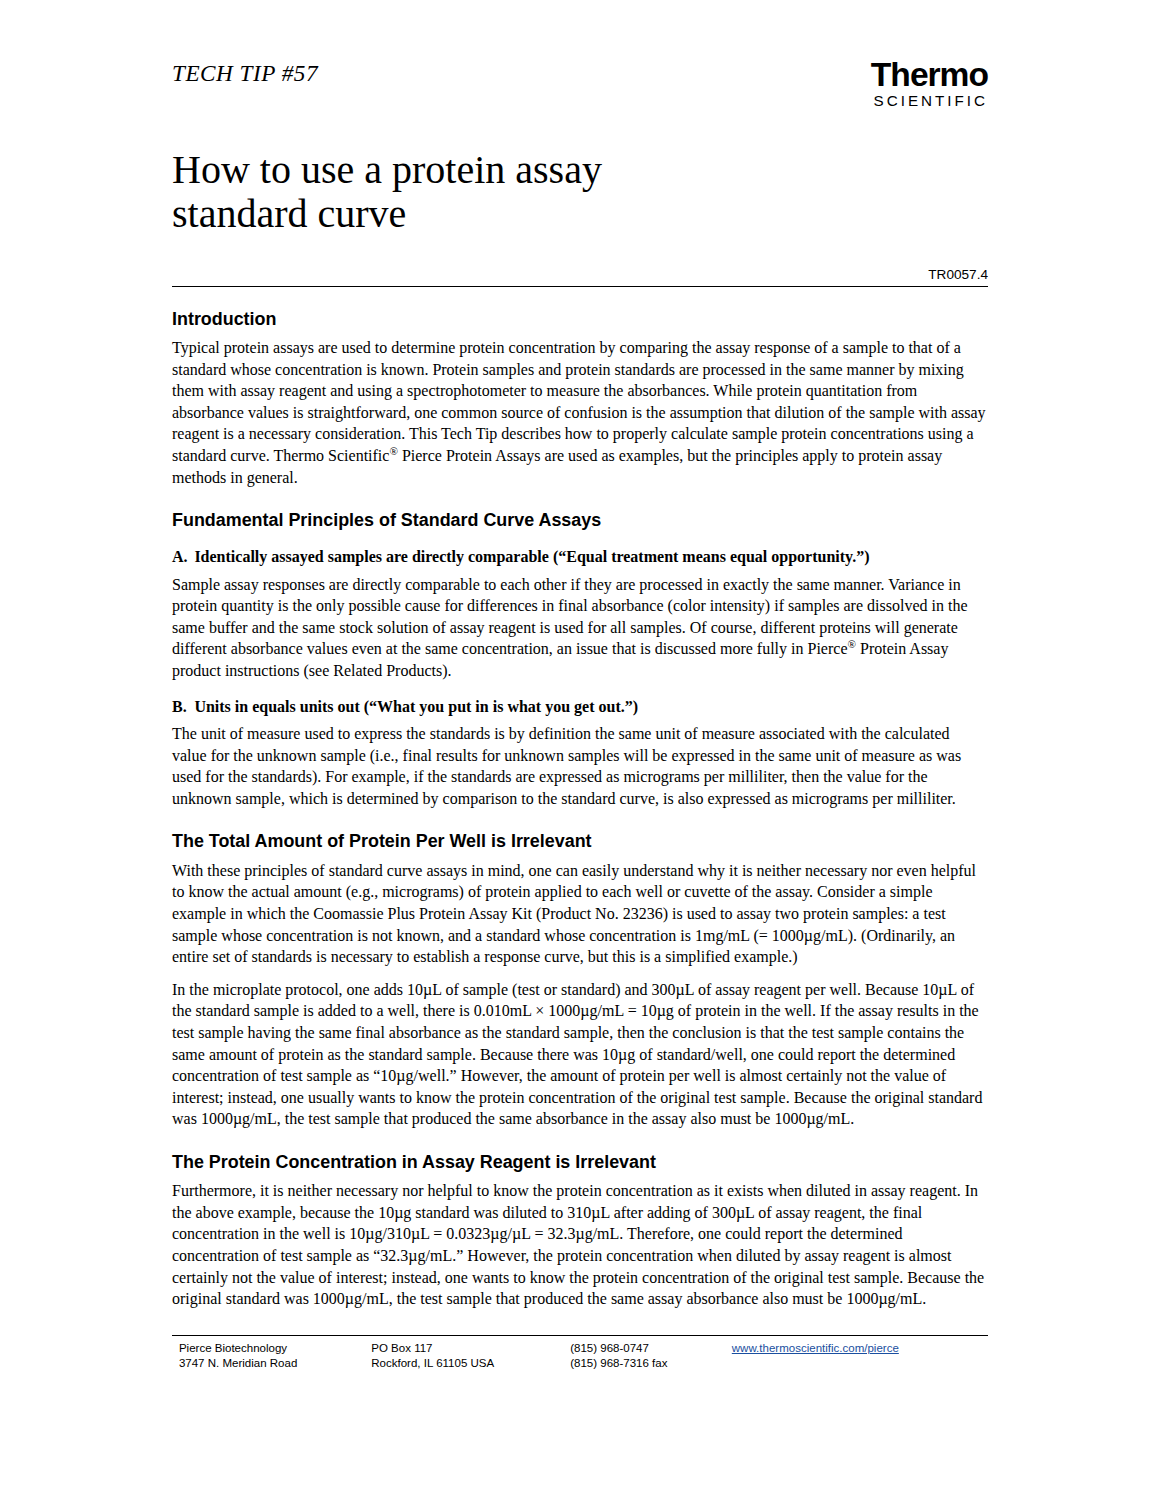TECH TIP #57
Thermo SCIENTIFIC
How to use a protein assay
standard curve
TR0057.4
Introduction
Typical protein assays are used to determine protein concentration by comparing the assay response of a sample to that of a standard whose concentration is known. Protein samples and protein standards are processed in the same manner by mixing them with assay reagent and using a spectrophotometer to measure the absorbances. While protein quantitation from absorbance values is straightforward, one common source of confusion is the assumption that dilution of the sample with assay reagent is a necessary consideration. This Tech Tip describes how to properly calculate sample protein concentrations using a standard curve. Thermo Scientific® Pierce Protein Assays are used as examples, but the principles apply to protein assay methods in general.
Fundamental Principles of Standard Curve Assays
A. Identically assayed samples are directly comparable (“Equal treatment means equal opportunity.”)
Sample assay responses are directly comparable to each other if they are processed in exactly the same manner. Variance in protein quantity is the only possible cause for differences in final absorbance (color intensity) if samples are dissolved in the same buffer and the same stock solution of assay reagent is used for all samples. Of course, different proteins will generate different absorbance values even at the same concentration, an issue that is discussed more fully in Pierce® Protein Assay product instructions (see Related Products).
B. Units in equals units out (“What you put in is what you get out.”)
The unit of measure used to express the standards is by definition the same unit of measure associated with the calculated value for the unknown sample (i.e., final results for unknown samples will be expressed in the same unit of measure as was used for the standards). For example, if the standards are expressed as micrograms per milliliter, then the value for the unknown sample, which is determined by comparison to the standard curve, is also expressed as micrograms per milliliter.
The Total Amount of Protein Per Well is Irrelevant
With these principles of standard curve assays in mind, one can easily understand why it is neither necessary nor even helpful to know the actual amount (e.g., micrograms) of protein applied to each well or cuvette of the assay. Consider a simple example in which the Coomassie Plus Protein Assay Kit (Product No. 23236) is used to assay two protein samples: a test sample whose concentration is not known, and a standard whose concentration is 1mg/mL (= 1000µg/mL). (Ordinarily, an entire set of standards is necessary to establish a response curve, but this is a simplified example.)
In the microplate protocol, one adds 10µL of sample (test or standard) and 300µL of assay reagent per well. Because 10µL of the standard sample is added to a well, there is 0.010mL × 1000µg/mL = 10µg of protein in the well. If the assay results in the test sample having the same final absorbance as the standard sample, then the conclusion is that the test sample contains the same amount of protein as the standard sample. Because there was 10µg of standard/well, one could report the determined concentration of test sample as “10µg/well.” However, the amount of protein per well is almost certainly not the value of interest; instead, one usually wants to know the protein concentration of the original test sample. Because the original standard was 1000µg/mL, the test sample that produced the same absorbance in the assay also must be 1000µg/mL.
The Protein Concentration in Assay Reagent is Irrelevant
Furthermore, it is neither necessary nor helpful to know the protein concentration as it exists when diluted in assay reagent. In the above example, because the 10µg standard was diluted to 310µL after adding of 300µL of assay reagent, the final concentration in the well is 10µg/310µL = 0.0323µg/µL = 32.3µg/mL. Therefore, one could report the determined concentration of test sample as “32.3µg/mL.” However, the protein concentration when diluted by assay reagent is almost certainly not the value of interest; instead, one wants to know the protein concentration of the original test sample. Because the original standard was 1000µg/mL, the test sample that produced the same assay absorbance also must be 1000µg/mL.
| Pierce Biotechnology | PO Box 117 | (815) 968-0747 | www.thermoscientific.com/pierce |
| 3747 N. Meridian Road | Rockford, IL 61105 USA | (815) 968-7316 fax | |